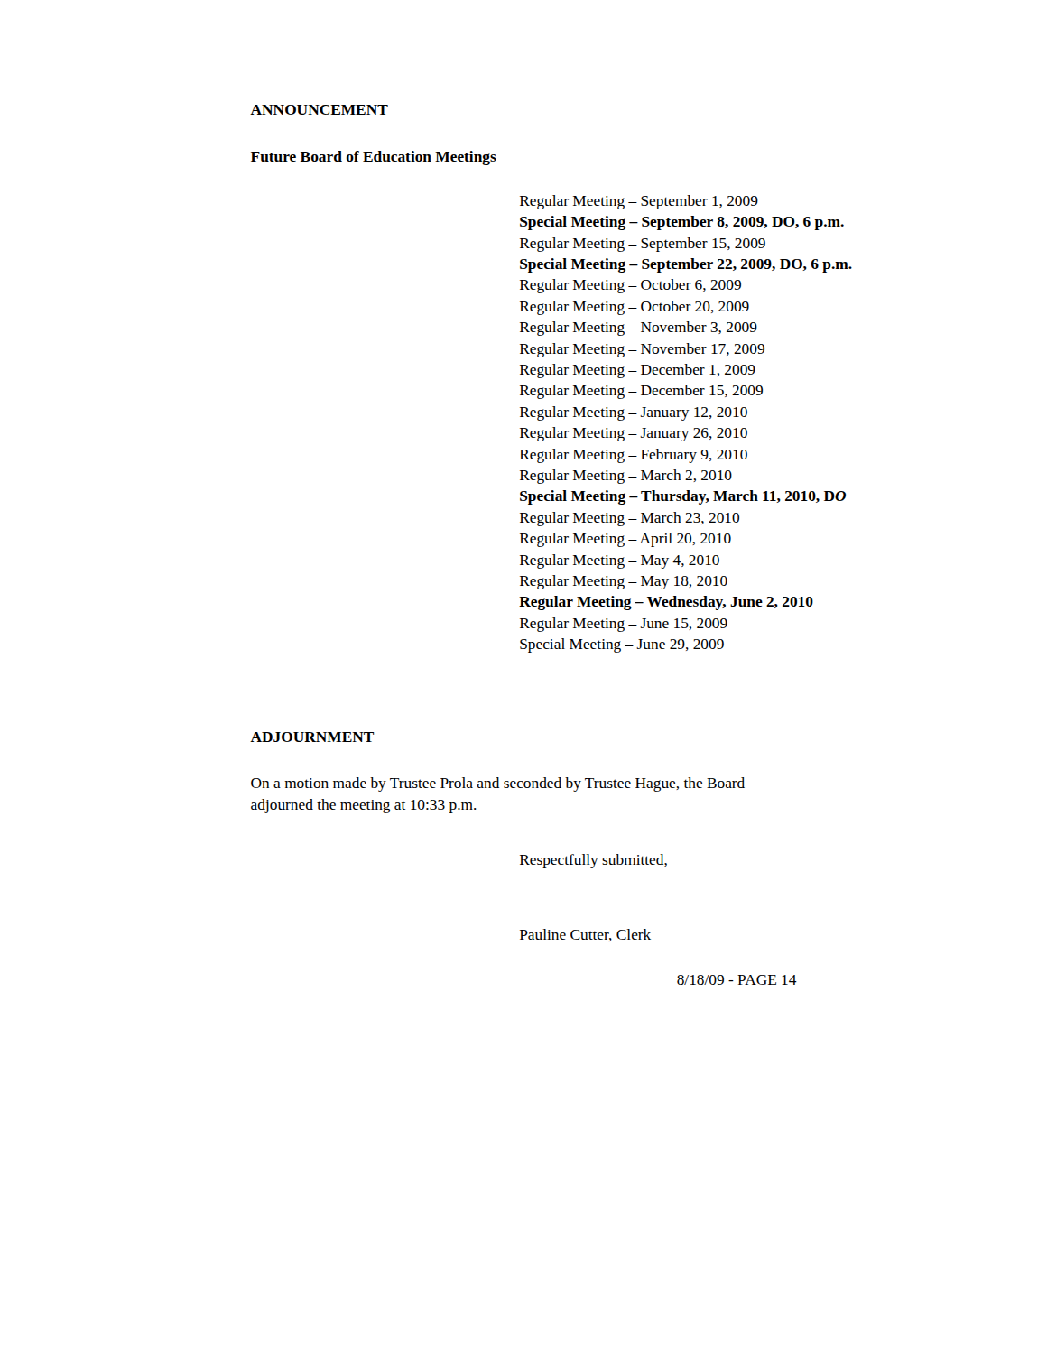ANNOUNCEMENT
Future Board of Education Meetings
Regular Meeting – September 1, 2009
Special Meeting – September 8, 2009, DO, 6 p.m.
Regular Meeting – September 15, 2009
Special Meeting – September 22, 2009, DO, 6 p.m.
Regular Meeting – October 6, 2009
Regular Meeting – October 20, 2009
Regular Meeting – November 3, 2009
Regular Meeting – November 17, 2009
Regular Meeting – December 1, 2009
Regular Meeting – December 15, 2009
Regular Meeting – January 12, 2010
Regular Meeting – January 26, 2010
Regular Meeting – February 9, 2010
Regular Meeting – March 2, 2010
Special Meeting – Thursday, March 11, 2010, DO
Regular Meeting – March 23, 2010
Regular Meeting – April 20, 2010
Regular Meeting – May 4, 2010
Regular Meeting – May 18, 2010
Regular Meeting – Wednesday, June 2, 2010
Regular Meeting – June 15, 2009
Special Meeting – June 29, 2009
ADJOURNMENT
On a motion made by Trustee Prola and seconded by Trustee Hague, the Board adjourned the meeting at 10:33 p.m.
Respectfully submitted,
Pauline Cutter, Clerk
8/18/09 - PAGE 14